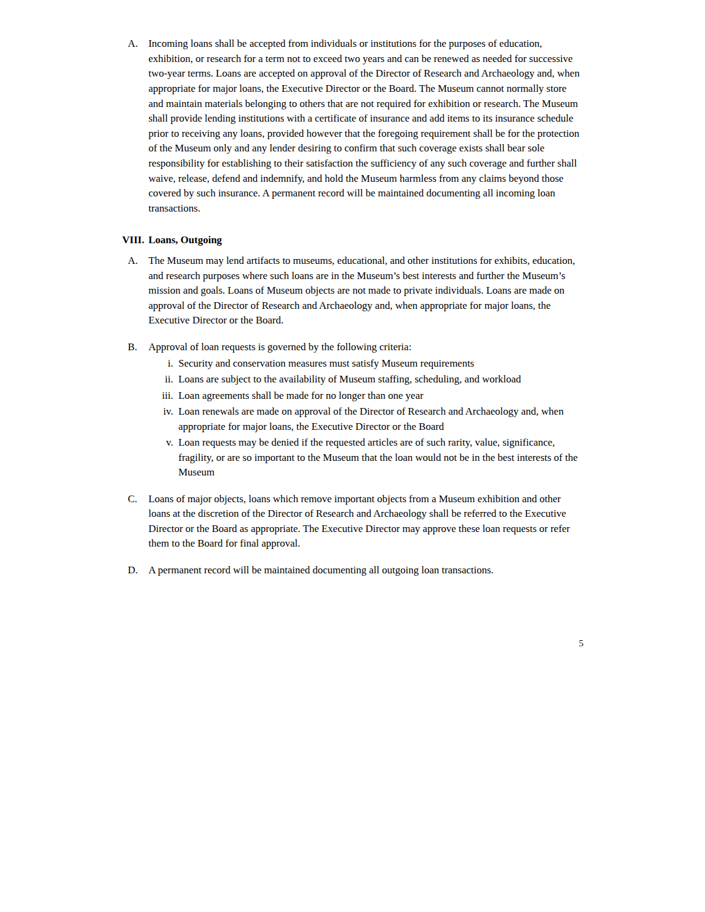A. Incoming loans shall be accepted from individuals or institutions for the purposes of education, exhibition, or research for a term not to exceed two years and can be renewed as needed for successive two-year terms. Loans are accepted on approval of the Director of Research and Archaeology and, when appropriate for major loans, the Executive Director or the Board. The Museum cannot normally store and maintain materials belonging to others that are not required for exhibition or research. The Museum shall provide lending institutions with a certificate of insurance and add items to its insurance schedule prior to receiving any loans, provided however that the foregoing requirement shall be for the protection of the Museum only and any lender desiring to confirm that such coverage exists shall bear sole responsibility for establishing to their satisfaction the sufficiency of any such coverage and further shall waive, release, defend and indemnify, and hold the Museum harmless from any claims beyond those covered by such insurance. A permanent record will be maintained documenting all incoming loan transactions.
VIII. Loans, Outgoing
A. The Museum may lend artifacts to museums, educational, and other institutions for exhibits, education, and research purposes where such loans are in the Museum’s best interests and further the Museum’s mission and goals. Loans of Museum objects are not made to private individuals. Loans are made on approval of the Director of Research and Archaeology and, when appropriate for major loans, the Executive Director or the Board.
B. Approval of loan requests is governed by the following criteria:
i. Security and conservation measures must satisfy Museum requirements
ii. Loans are subject to the availability of Museum staffing, scheduling, and workload
iii. Loan agreements shall be made for no longer than one year
iv. Loan renewals are made on approval of the Director of Research and Archaeology and, when appropriate for major loans, the Executive Director or the Board
v. Loan requests may be denied if the requested articles are of such rarity, value, significance, fragility, or are so important to the Museum that the loan would not be in the best interests of the Museum
C. Loans of major objects, loans which remove important objects from a Museum exhibition and other loans at the discretion of the Director of Research and Archaeology shall be referred to the Executive Director or the Board as appropriate. The Executive Director may approve these loan requests or refer them to the Board for final approval.
D. A permanent record will be maintained documenting all outgoing loan transactions.
5